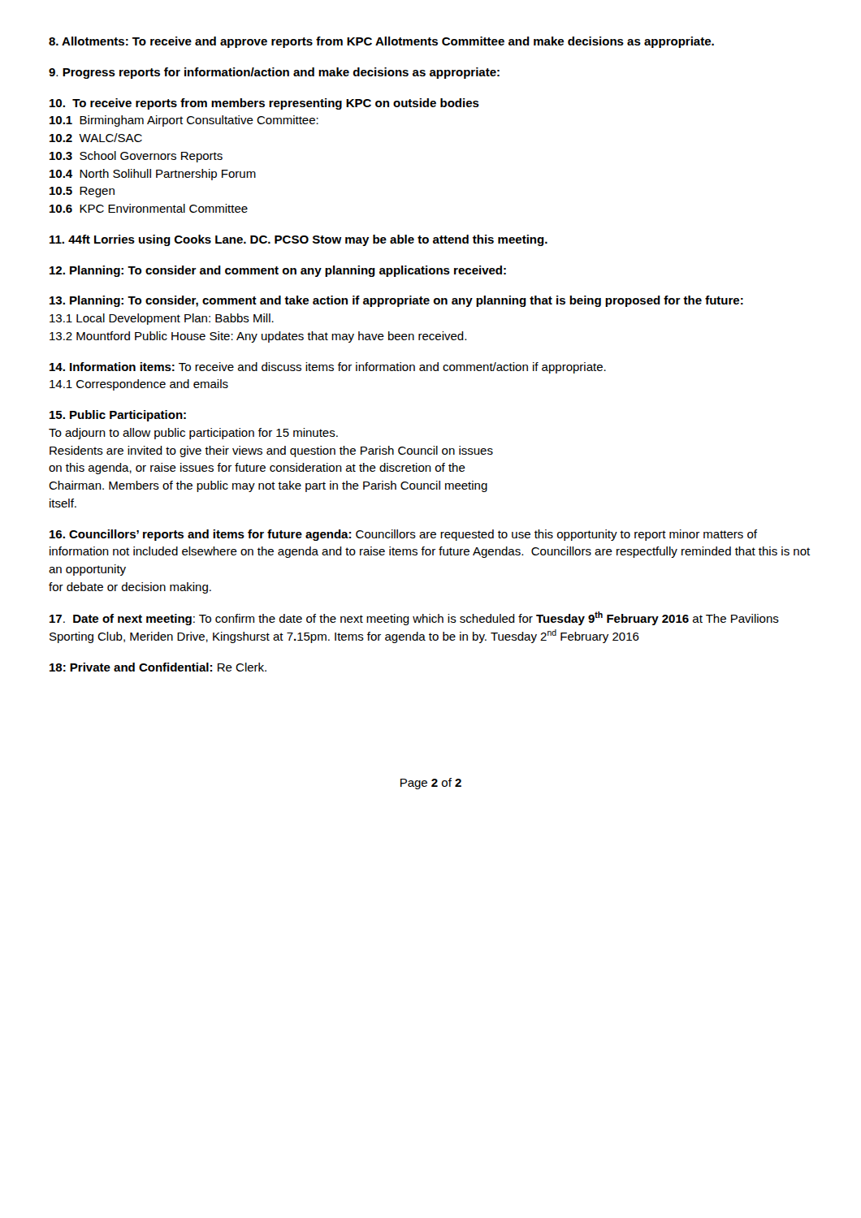8. Allotments: To receive and approve reports from KPC Allotments Committee and make decisions as appropriate.
9. Progress reports for information/action and make decisions as appropriate:
10. To receive reports from members representing KPC on outside bodies
10.1 Birmingham Airport Consultative Committee:
10.2 WALC/SAC
10.3 School Governors Reports
10.4 North Solihull Partnership Forum
10.5 Regen
10.6 KPC Environmental Committee
11. 44ft Lorries using Cooks Lane. DC. PCSO Stow may be able to attend this meeting.
12. Planning: To consider and comment on any planning applications received:
13. Planning: To consider, comment and take action if appropriate on any planning that is being proposed for the future:
13.1 Local Development Plan: Babbs Mill.
13.2 Mountford Public House Site: Any updates that may have been received.
14. Information items: To receive and discuss items for information and comment/action if appropriate.
14.1 Correspondence and emails
15. Public Participation:
To adjourn to allow public participation for 15 minutes.
Residents are invited to give their views and question the Parish Council on issues
on this agenda, or raise issues for future consideration at the discretion of the
Chairman. Members of the public may not take part in the Parish Council meeting
itself.
16. Councillors’ reports and items for future agenda: Councillors are requested to use this opportunity to report minor matters of information not included elsewhere on the agenda and to raise items for future Agendas. Councillors are respectfully reminded that this is not an opportunity
for debate or decision making.
17. Date of next meeting: To confirm the date of the next meeting which is scheduled for Tuesday 9th February 2016 at The Pavilions Sporting Club, Meriden Drive, Kingshurst at 7. 15pm. Items for agenda to be in by. Tuesday 2nd February 2016
18: Private and Confidential: Re Clerk.
Page 2 of 2